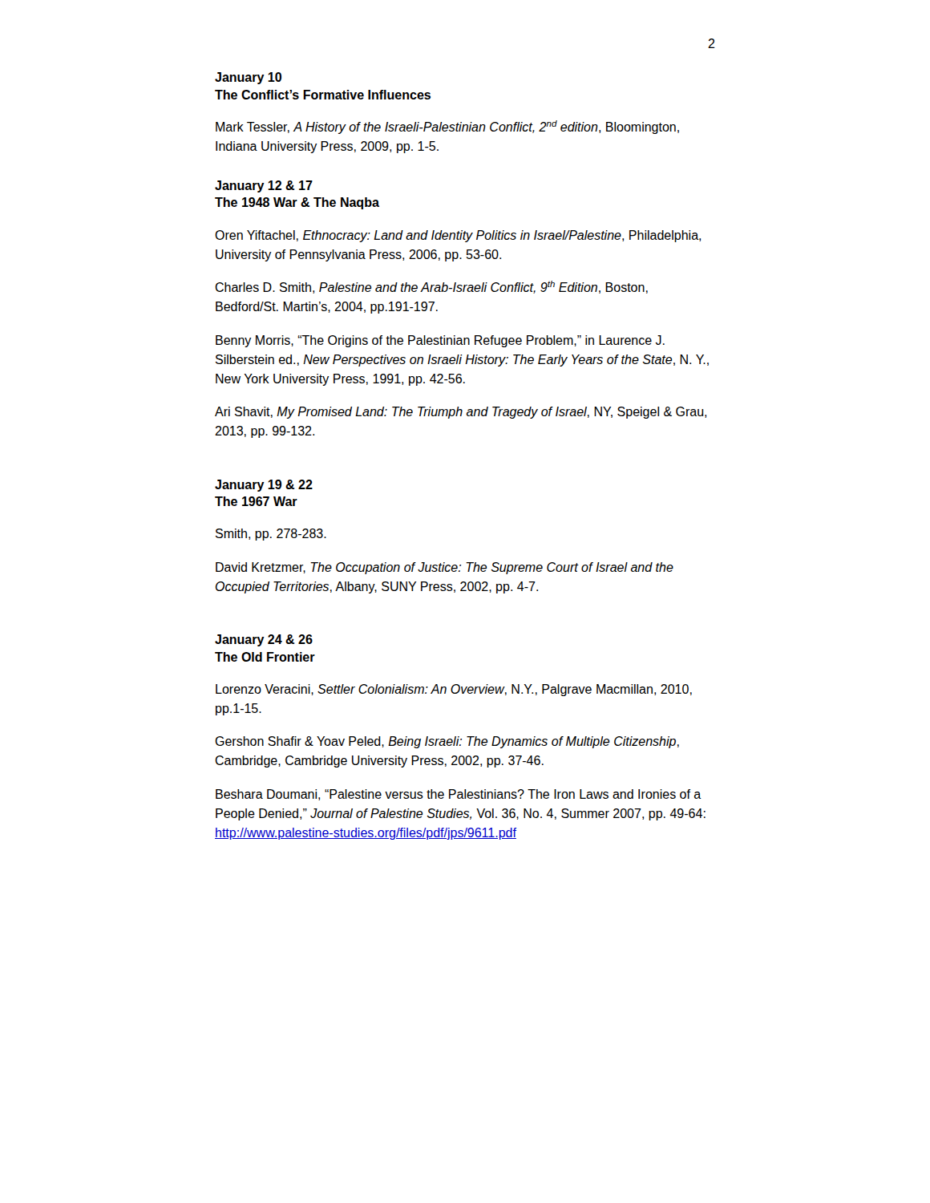2
January 10
The Conflict’s Formative Influences
Mark Tessler, A History of the Israeli-Palestinian Conflict, 2nd edition, Bloomington, Indiana University Press, 2009, pp. 1-5.
January 12 & 17
The 1948 War & The Naqba
Oren Yiftachel, Ethnocracy: Land and Identity Politics in Israel/Palestine, Philadelphia, University of Pennsylvania Press, 2006, pp. 53-60.
Charles D. Smith, Palestine and the Arab-Israeli Conflict, 9th Edition, Boston, Bedford/St. Martin’s, 2004, pp.191-197.
Benny Morris, “The Origins of the Palestinian Refugee Problem,” in Laurence J. Silberstein ed., New Perspectives on Israeli History: The Early Years of the State, N. Y., New York University Press, 1991, pp. 42-56.
Ari Shavit, My Promised Land: The Triumph and Tragedy of Israel, NY, Speigel & Grau, 2013, pp. 99-132.
January 19 & 22
The 1967 War
Smith, pp. 278-283.
David Kretzmer, The Occupation of Justice: The Supreme Court of Israel and the Occupied Territories, Albany, SUNY Press, 2002, pp. 4-7.
January 24 & 26
The Old Frontier
Lorenzo Veracini, Settler Colonialism: An Overview, N.Y., Palgrave Macmillan, 2010, pp.1-15.
Gershon Shafir & Yoav Peled, Being Israeli: The Dynamics of Multiple Citizenship, Cambridge, Cambridge University Press, 2002, pp. 37-46.
Beshara Doumani, “Palestine versus the Palestinians? The Iron Laws and Ironies of a People Denied,” Journal of Palestine Studies, Vol. 36, No. 4, Summer 2007, pp. 49-64: http://www.palestine-studies.org/files/pdf/jps/9611.pdf